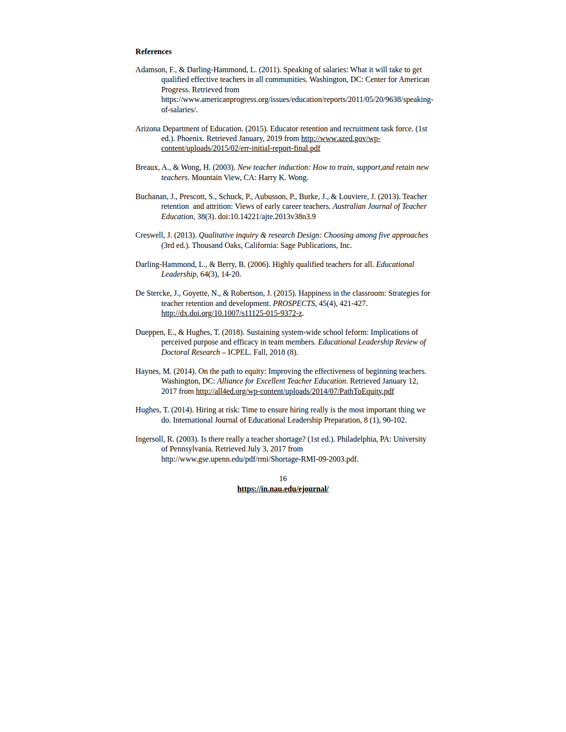References
Adamson, F., & Darling-Hammond, L. (2011). Speaking of salaries: What it will take to get qualified effective teachers in all communities. Washington, DC: Center for American Progress. Retrieved from https://www.americanprogress.org/issues/education/reports/2011/05/20/9638/speaking-of-salaries/.
Arizona Department of Education. (2015). Educator retention and recruitment task force. (1st ed.). Phoenix. Retrieved January, 2019 from http://www.azed.gov/wp-content/uploads/2015/02/err-initial-report-final.pdf
Breaux, A., & Wong, H. (2003). New teacher induction: How to train, support,and retain new teachers. Mountain View, CA: Harry K. Wong.
Buchanan, J., Prescott, S., Schuck, P., Aubusson, P., Burke, J., & Louviere, J. (2013). Teacher retention and attrition: Views of early career teachers. Australian Journal of Teacher Education, 38(3). doi:10.14221/ajte.2013v38n3.9
Creswell, J. (2013). Qualitative inquiry & research Design: Choosing among five approaches (3rd ed.). Thousand Oaks, California: Sage Publications, Inc.
Darling-Hammond, L., & Berry, B. (2006). Highly qualified teachers for all. Educational Leadership, 64(3), 14-20.
De Stercke, J., Goyette, N., & Robertson, J. (2015). Happiness in the classroom: Strategies for teacher retention and development. PROSPECTS, 45(4), 421-427. http://dx.doi.org/10.1007/s11125-015-9372-z.
Dueppen, E., & Hughes, T. (2018). Sustaining system-wide school feform: Implications of perceived purpose and efficacy in team members. Educational Leadership Review of Doctoral Research – ICPEL. Fall, 2018 (8).
Haynes, M. (2014). On the path to equity: Improving the effectiveness of beginning teachers. Washington, DC: Alliance for Excellent Teacher Education. Retrieved January 12, 2017 from http://all4ed.org/wp-content/uploads/2014/07/PathToEquity.pdf
Hughes, T. (2014). Hiring at risk: Time to ensure hiring really is the most important thing we do. International Journal of Educational Leadership Preparation, 8 (1), 90-102.
Ingersoll, R. (2003). Is there really a teacher shortage? (1st ed.). Philadelphia, PA: University of Pennsylvania. Retrieved July 3, 2017 from http://www.gse.upenn.edu/pdf/rmi/Shortage-RMI-09-2003.pdf.
16 https://in.nau.edu/ejournal/